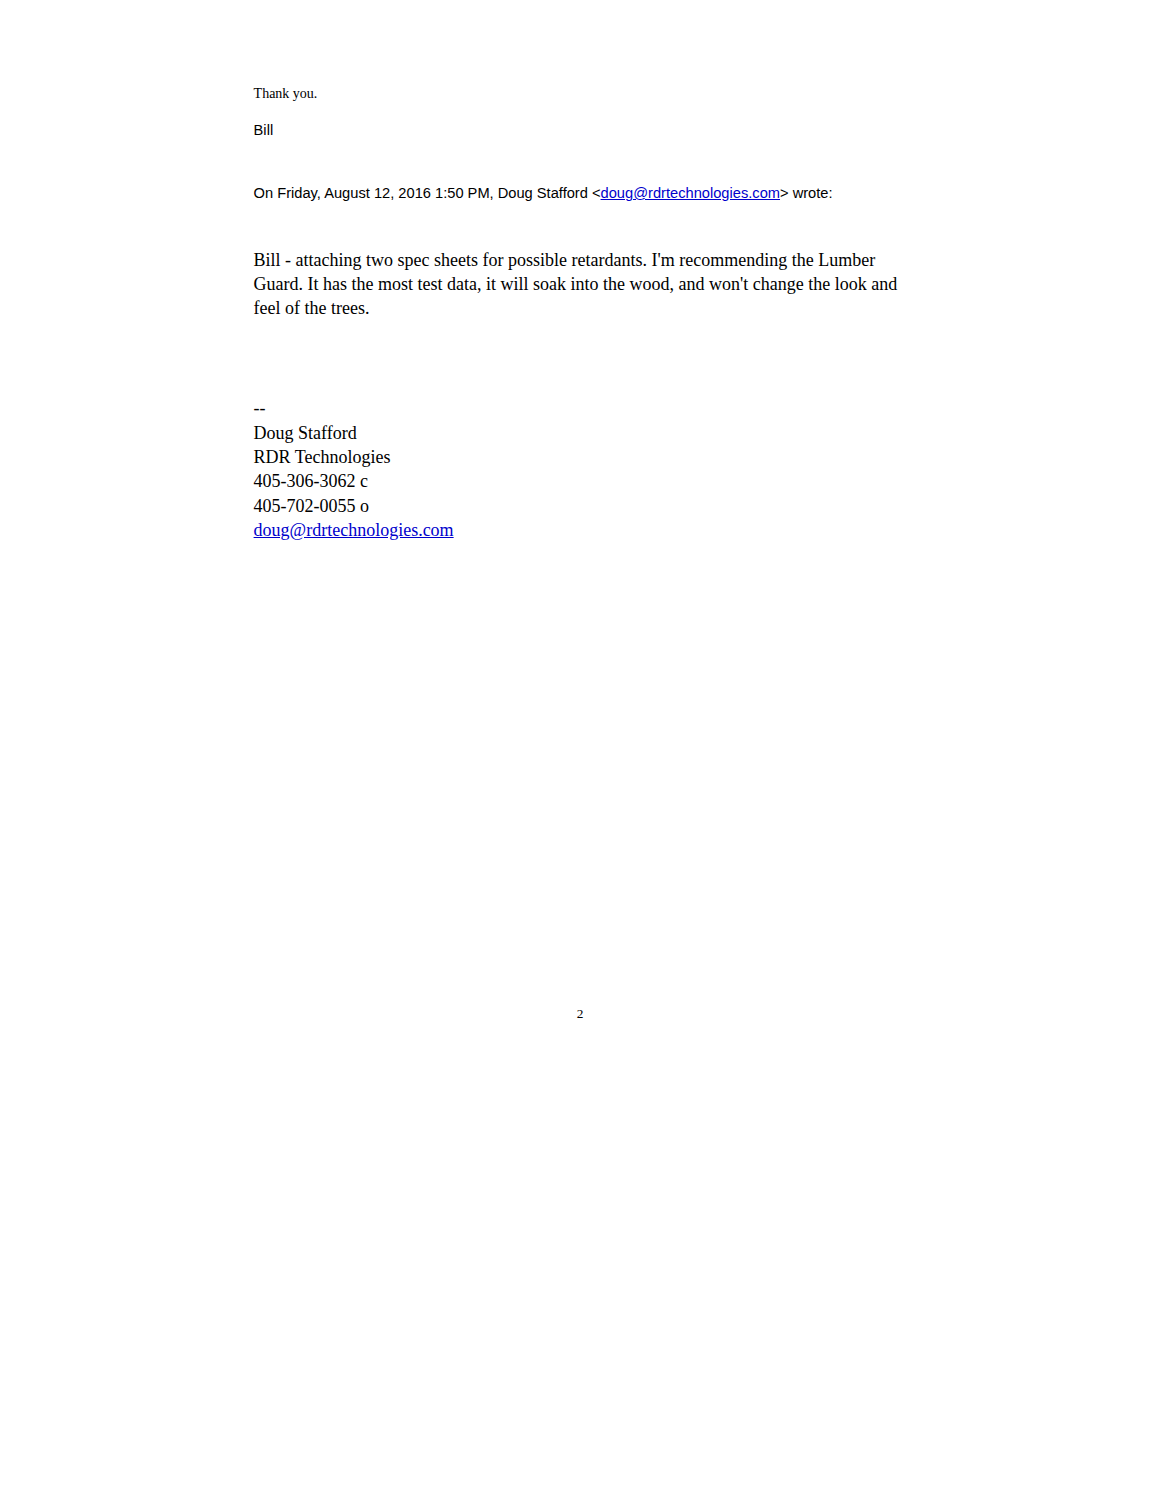Thank you.
Bill
On Friday, August 12, 2016 1:50 PM, Doug Stafford <doug@rdrtechnologies.com> wrote:
Bill - attaching two spec sheets for possible retardants. I'm recommending the Lumber Guard. It has the most test data, it will soak into the wood, and won't change the look and feel of the trees.
--
Doug Stafford
RDR Technologies
405-306-3062 c
405-702-0055 o
doug@rdrtechnologies.com
2